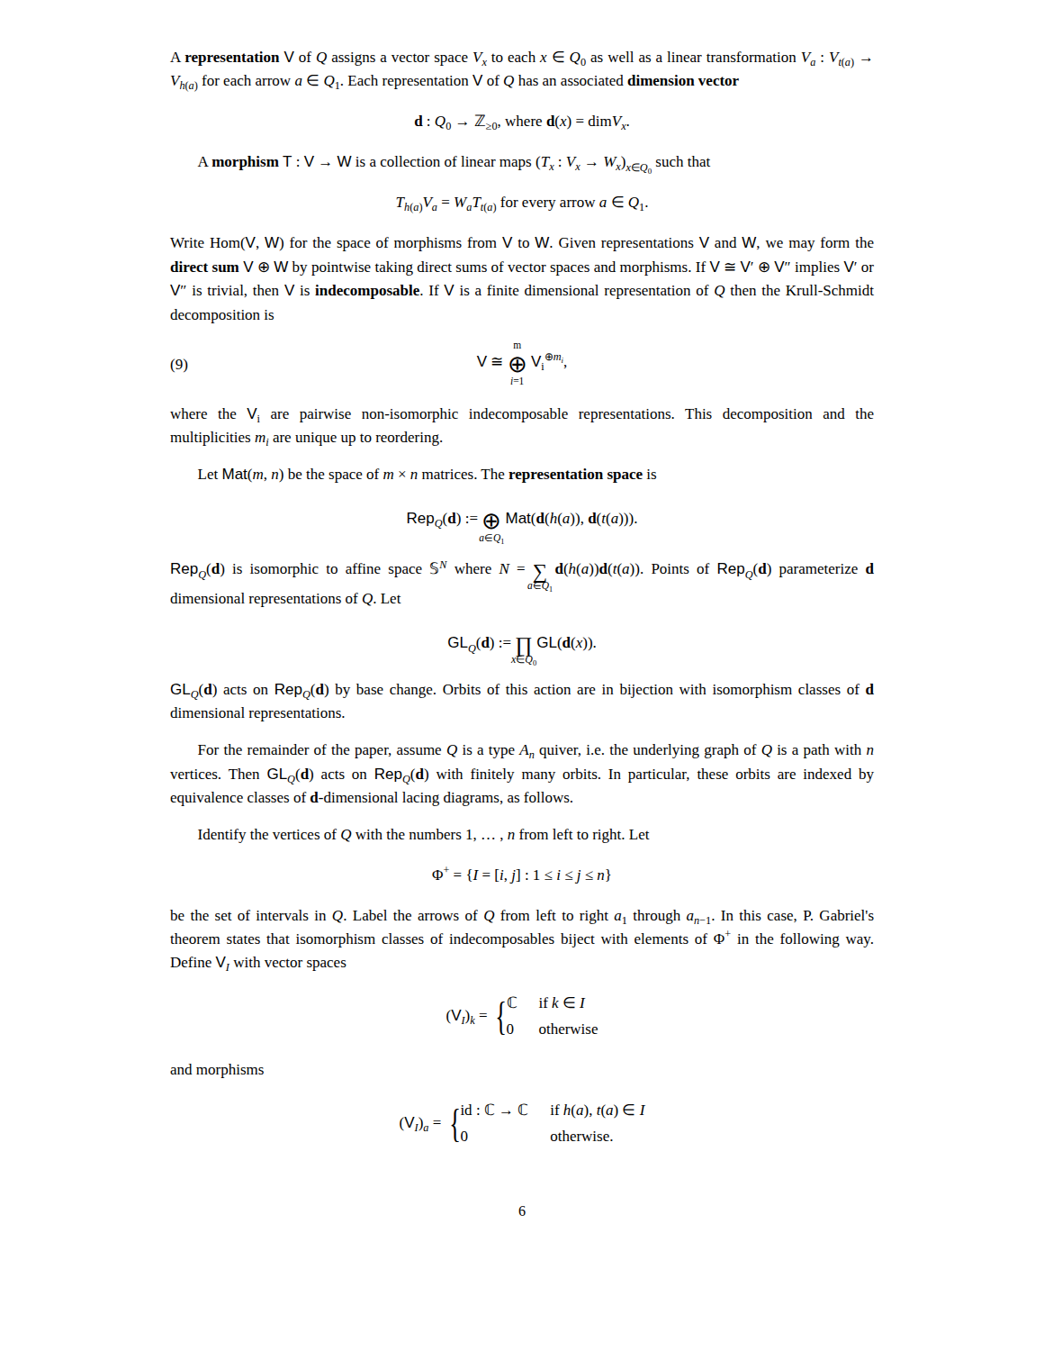A representation V of Q assigns a vector space Vx to each x ∈ Q0 as well as a linear transformation Va : Vt(a) → Vh(a) for each arrow a ∈ Q1. Each representation V of Q has an associated dimension vector
d : Q0 → ℤ≥0, where d(x) = dimVx.
A morphism T : V → W is a collection of linear maps (Tx : Vx → Wx)x∈Q0 such that
Th(a)Va = WaTt(a) for every arrow a ∈ Q1.
Write Hom(V, W) for the space of morphisms from V to W. Given representations V and W, we may form the direct sum V ⊕ W by pointwise taking direct sums of vector spaces and morphisms. If V ≅ V′ ⊕ V″ implies V′ or V″ is trivial, then V is indecomposable. If V is a finite dimensional representation of Q then the Krull-Schmidt decomposition is
(9) V ≅ ⊕mi=1 Vi⊕mi,
where the Vi are pairwise non-isomorphic indecomposable representations. This decomposition and the multiplicities mi are unique up to reordering.
Let Mat(m, n) be the space of m × n matrices. The representation space is
RepQ(d) := ⊕a∈Q1 Mat(d(h(a)), d(t(a))).
RepQ(d) is isomorphic to affine space 𝕊N where N = ∑a∈Q1 d(h(a))d(t(a)). Points of RepQ(d) parameterize d dimensional representations of Q. Let
GLQ(d) := ∏x∈Q0 GL(d(x)).
GLQ(d) acts on RepQ(d) by base change. Orbits of this action are in bijection with isomorphism classes of d dimensional representations.
For the remainder of the paper, assume Q is a type An quiver, i.e. the underlying graph of Q is a path with n vertices. Then GLQ(d) acts on RepQ(d) with finitely many orbits. In particular, these orbits are indexed by equivalence classes of d-dimensional lacing diagrams, as follows.
Identify the vertices of Q with the numbers 1, … , n from left to right. Let
Φ+ = {I = [i, j] : 1 ≤ i ≤ j ≤ n}
be the set of intervals in Q. Label the arrows of Q from left to right a1 through an−1. In this case, P. Gabriel's theorem states that isomorphism classes of indecomposables biject with elements of Φ+ in the following way. Define VI with vector spaces
(VI)k = {ℂif k ∈ I 0 otherwise
and morphisms
(VI)a = {id : ℂ → ℂ if h(a), t(a) ∈ I 0 otherwise.
6